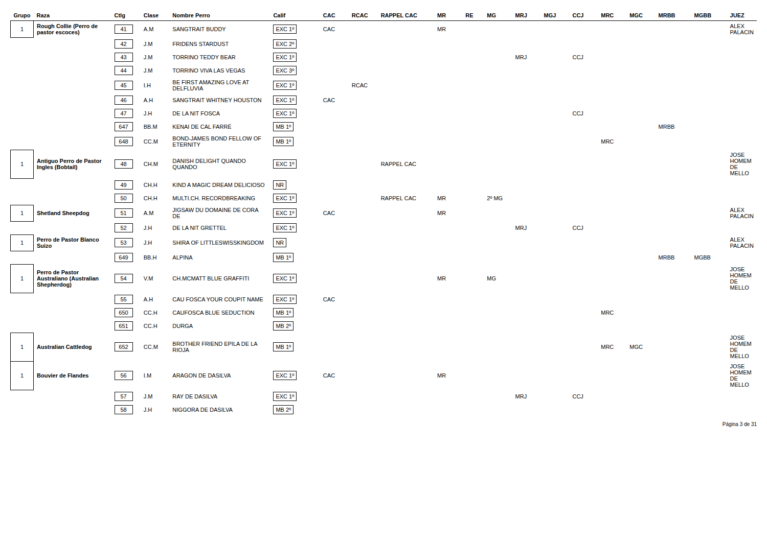| Grupo | Raza | Ctlg | Clase | Nombre Perro | Calif | CAC | RCAC | RAPPEL CAC | MR | RE | MG | MRJ | MGJ | CCJ | MRC | MGC | MRBB | MGBB | JUEZ |
| --- | --- | --- | --- | --- | --- | --- | --- | --- | --- | --- | --- | --- | --- | --- | --- | --- | --- | --- | --- |
| 1 | Rough Collie (Perro de pastor escoces) | 41 | A.M | SANGTRAIT BUDDY | EXC 1º | CAC | | | MR | | | | | | | | | | ALEX PALACIN |
| | | 42 | J.M | FRIDENS STARDUST | EXC 2º | | | | | | | | | | | | | | |
| | | 43 | J.M | TORRINO TEDDY BEAR | EXC 1º | | | | | | | MRJ | | CCJ | | | | | |
| | | 44 | J.M | TORRINO VIVA LAS VEGAS | EXC 3º | | | | | | | | | | | | | | |
| | | 45 | I.H | BE FIRST AMAZING LOVE AT DELFLUVIA | EXC 1º | | RCAC | | | | | | | | | | | | |
| | | 46 | A.H | SANGTRAIT WHITNEY HOUSTON | EXC 1º | CAC | | | | | | | | | | | | | |
| | | 47 | J.H | DE LA NIT FOSCA | EXC 1º | | | | | | | | | CCJ | | | | | |
| | | 647 | BB.M | KENAI DE CAL FARRÉ | MB 1º | | | | | | | | | | | | MRBB | | |
| | | 648 | CC.M | BOND-JAMES BOND FELLOW OF ETERNITY | MB 1º | | | | | | | | | | MRC | | | | |
| 1 | Antiguo Perro de Pastor Ingles (Bobtail) | 48 | CH.M | DANISH DELIGHT QUANDO QUANDO | EXC 1º | | | RAPPEL CAC | | | | | | | | | | | JOSE HOMEM DE MELLO |
| | | 49 | CH.H | KIND A MAGIC DREAM DELICIOSO | NR | | | | | | | | | | | | | | |
| | | 50 | CH.H | MULTI.CH. RECORDBREAKING | EXC 1º | | | RAPPEL CAC | MR | | 2º MG | | | | | | | | |
| 1 | Shetland Sheepdog | 51 | A.M | JIGSAW DU DOMAINE DE CORA DE | EXC 1º | CAC | | | MR | | | | | | | | | | ALEX PALACIN |
| | | 52 | J.H | DE LA NIT GRETTEL | EXC 1º | | | | | | | MRJ | | CCJ | | | | | |
| 1 | Perro de Pastor Blanco Suizo | 53 | J.H | SHIRA OF LITTLESWISSKINGDOM | NR | | | | | | | | | | | | | | ALEX PALACIN |
| | | 649 | BB.H | ALPINA | MB 1º | | | | | | | | | | | | MRBB | MGBB | |
| 1 | Perro de Pastor Australiano (Australian Shepherdog) | 54 | V.M | CH.MCMATT BLUE GRAFFITI | EXC 1º | | | | MR | | MG | | | | | | | | JOSE HOMEM DE MELLO |
| | | 55 | A.H | CAU FOSCA YOUR COUPIT NAME | EXC 1º | CAC | | | | | | | | | | | | | |
| | | 650 | CC.H | CAUFOSCA BLUE SEDUCTION | MB 1º | | | | | | | | | | MRC | | | | |
| | | 651 | CC.H | DURGA | MB 2º | | | | | | | | | | | | | | |
| 1 | Australian Cattledog | 652 | CC.M | BROTHER FRIEND EPILA DE LA RIOJA | MB 1º | | | | | | | | | | MRC | MGC | | | JOSE HOMEM DE MELLO |
| 1 | Bouvier de Flandes | 56 | I.M | ARAGON DE DASILVA | EXC 1º | CAC | | | MR | | | | | | | | | | JOSE HOMEM DE MELLO |
| | | 57 | J.M | RAY DE DASILVA | EXC 1º | | | | | | | MRJ | | CCJ | | | | | |
| | | 58 | J.H | NIGGORA DE DASILVA | MB 2º | | | | | | | | | | | | | | |
Página 3 de 31